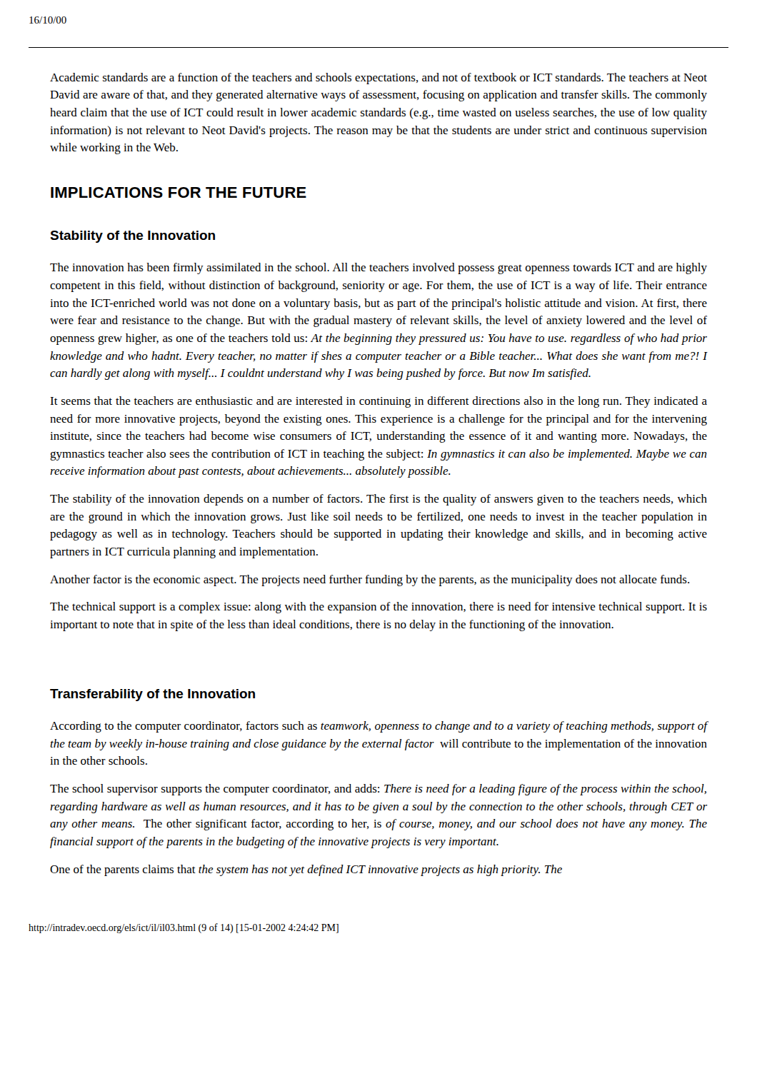16/10/00
Academic standards are a function of the teachers and schools expectations, and not of textbook or ICT standards. The teachers at Neot David are aware of that, and they generated alternative ways of assessment, focusing on application and transfer skills. The commonly heard claim that the use of ICT could result in lower academic standards (e.g., time wasted on useless searches, the use of low quality information) is not relevant to Neot David's projects. The reason may be that the students are under strict and continuous supervision while working in the Web.
IMPLICATIONS FOR THE FUTURE
Stability of the Innovation
The innovation has been firmly assimilated in the school. All the teachers involved possess great openness towards ICT and are highly competent in this field, without distinction of background, seniority or age. For them, the use of ICT is a way of life. Their entrance into the ICT-enriched world was not done on a voluntary basis, but as part of the principal's holistic attitude and vision. At first, there were fear and resistance to the change. But with the gradual mastery of relevant skills, the level of anxiety lowered and the level of openness grew higher, as one of the teachers told us: At the beginning they pressured us: You have to use. regardless of who had prior knowledge and who hadnt. Every teacher, no matter if shes a computer teacher or a Bible teacher... What does she want from me?! I can hardly get along with myself... I couldnt understand why I was being pushed by force. But now Im satisfied.
It seems that the teachers are enthusiastic and are interested in continuing in different directions also in the long run. They indicated a need for more innovative projects, beyond the existing ones. This experience is a challenge for the principal and for the intervening institute, since the teachers had become wise consumers of ICT, understanding the essence of it and wanting more. Nowadays, the gymnastics teacher also sees the contribution of ICT in teaching the subject: In gymnastics it can also be implemented. Maybe we can receive information about past contests, about achievements... absolutely possible.
The stability of the innovation depends on a number of factors. The first is the quality of answers given to the teachers needs, which are the ground in which the innovation grows. Just like soil needs to be fertilized, one needs to invest in the teacher population in pedagogy as well as in technology. Teachers should be supported in updating their knowledge and skills, and in becoming active partners in ICT curricula planning and implementation.
Another factor is the economic aspect. The projects need further funding by the parents, as the municipality does not allocate funds.
The technical support is a complex issue: along with the expansion of the innovation, there is need for intensive technical support. It is important to note that in spite of the less than ideal conditions, there is no delay in the functioning of the innovation.
Transferability of the Innovation
According to the computer coordinator, factors such as teamwork, openness to change and to a variety of teaching methods, support of the team by weekly in-house training and close guidance by the external factor will contribute to the implementation of the innovation in the other schools.
The school supervisor supports the computer coordinator, and adds: There is need for a leading figure of the process within the school, regarding hardware as well as human resources, and it has to be given a soul by the connection to the other schools, through CET or any other means. The other significant factor, according to her, is of course, money, and our school does not have any money. The financial support of the parents in the budgeting of the innovative projects is very important.
One of the parents claims that the system has not yet defined ICT innovative projects as high priority. The
http://intradev.oecd.org/els/ict/il/il03.html (9 of 14) [15-01-2002 4:24:42 PM]